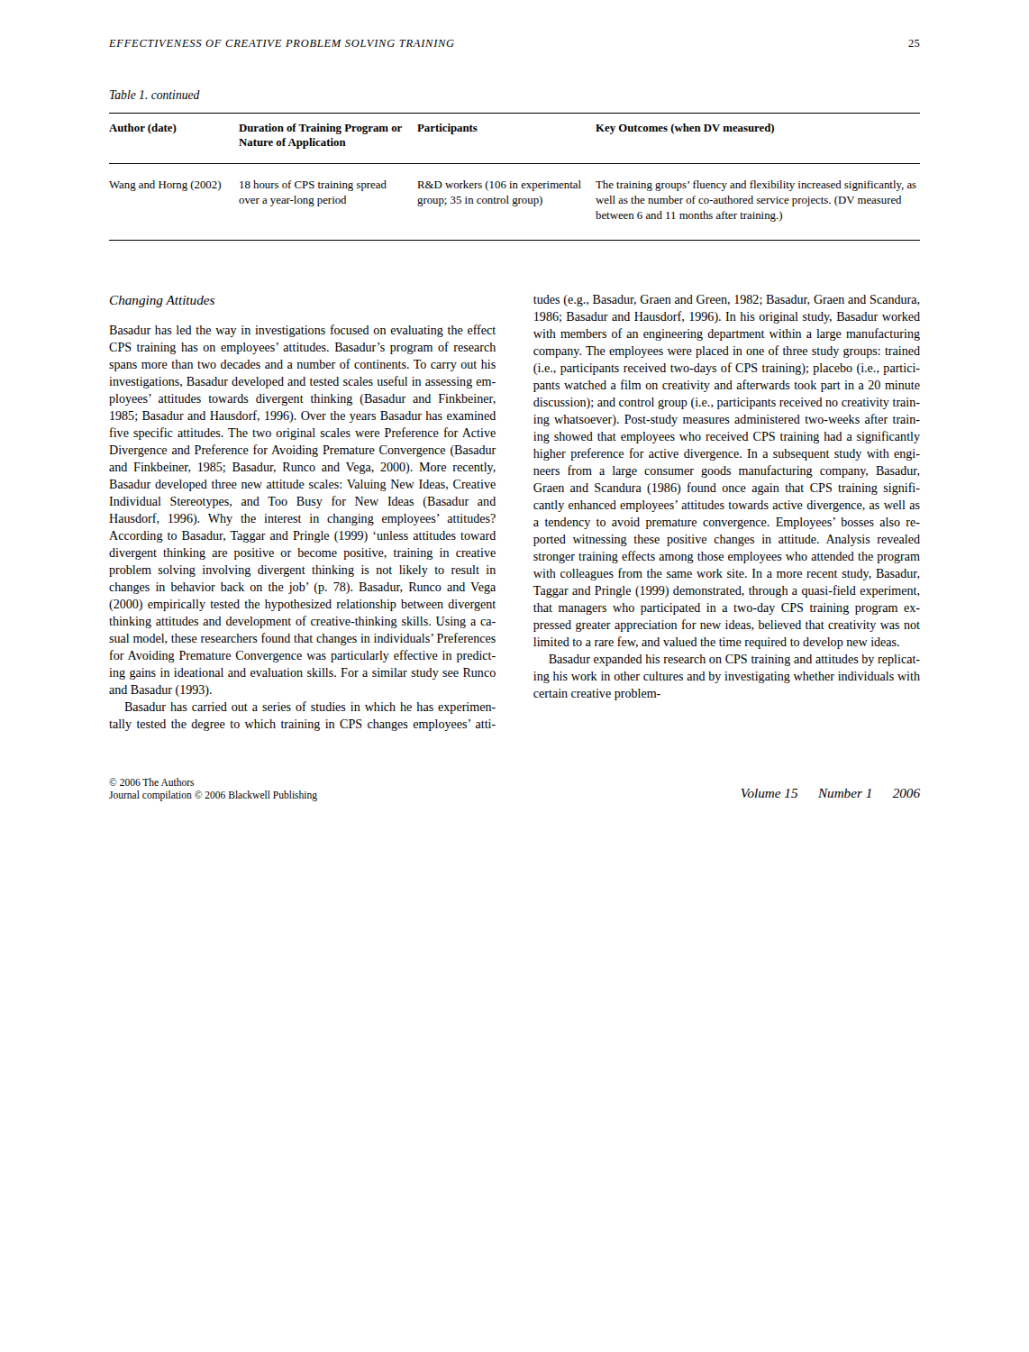Effectiveness of Creative Problem Solving Training 25
Table 1. continued
| Author (date) | Duration of Training Program or Nature of Application | Participants | Key Outcomes (when DV measured) |
| --- | --- | --- | --- |
| Wang and Horng (2002) | 18 hours of CPS training spread over a year-long period | R&D workers (106 in experimental group; 35 in control group) | The training groups’ fluency and flexibility increased significantly, as well as the number of co-authored service projects. (DV measured between 6 and 11 months after training.) |
Changing Attitudes
Basadur has led the way in investigations focused on evaluating the effect CPS training has on employees’ attitudes. Basadur’s program of research spans more than two decades and a number of continents. To carry out his investigations, Basadur developed and tested scales useful in assessing employees’ attitudes towards divergent thinking (Basadur and Finkbeiner, 1985; Basadur and Hausdorf, 1996). Over the years Basadur has examined five specific attitudes. The two original scales were Preference for Active Divergence and Preference for Avoiding Premature Convergence (Basadur and Finkbeiner, 1985; Basadur, Runco and Vega, 2000). More recently, Basadur developed three new attitude scales: Valuing New Ideas, Creative Individual Stereotypes, and Too Busy for New Ideas (Basadur and Hausdorf, 1996). Why the interest in changing employees’ attitudes? According to Basadur, Taggar and Pringle (1999) ‘unless attitudes toward divergent thinking are positive or become positive, training in creative problem solving involving divergent thinking is not likely to result in changes in behavior back on the job’ (p. 78). Basadur, Runco and Vega (2000) empirically tested the hypothesized relationship between divergent thinking attitudes and development of creative-thinking skills. Using a casual model, these researchers found that changes in individuals’ Preferences for Avoiding Premature Convergence was particularly effective in predicting gains in ideational and evaluation skills. For a similar study see Runco and Basadur (1993).
Basadur has carried out a series of studies in which he has experimentally tested the degree to which training in CPS changes employees’ attitudes (e.g., Basadur, Graen and Green, 1982; Basadur, Graen and Scandura, 1986; Basadur and Hausdorf, 1996). In his original study, Basadur worked with members of an engineering department within a large manufacturing company. The employees were placed in one of three study groups: trained (i.e., participants received two-days of CPS training); placebo (i.e., participants watched a film on creativity and afterwards took part in a 20 minute discussion); and control group (i.e., participants received no creativity training whatsoever). Post-study measures administered two-weeks after training showed that employees who received CPS training had a significantly higher preference for active divergence. In a subsequent study with engineers from a large consumer goods manufacturing company, Basadur, Graen and Scandura (1986) found once again that CPS training significantly enhanced employees’ attitudes towards active divergence, as well as a tendency to avoid premature convergence. Employees’ bosses also reported witnessing these positive changes in attitude. Analysis revealed stronger training effects among those employees who attended the program with colleagues from the same work site. In a more recent study, Basadur, Taggar and Pringle (1999) demonstrated, through a quasi-field experiment, that managers who participated in a two-day CPS training program expressed greater appreciation for new ideas, believed that creativity was not limited to a rare few, and valued the time required to develop new ideas.
Basadur expanded his research on CPS training and attitudes by replicating his work in other cultures and by investigating whether individuals with certain creative problem-
© 2006 The Authors
Journal compilation © 2006 Blackwell Publishing
Volume 15Number 12006